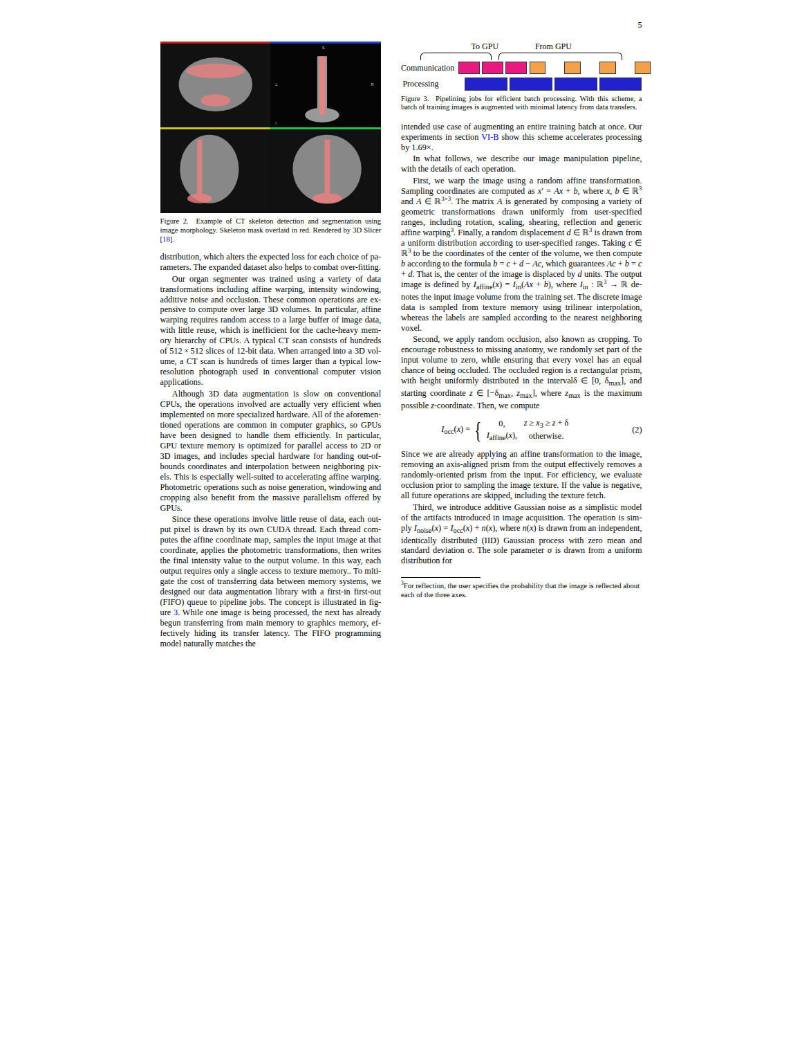5
Figure 2. Example of CT skeleton detection and segmentation using image morphology. Skeleton mask overlaid in red. Rendered by 3D Slicer [18].
distribution, which alters the expected loss for each choice of parameters. The expanded dataset also helps to combat over-fitting.
Our organ segmenter was trained using a variety of data transformations including affine warping, intensity windowing, additive noise and occlusion. These common operations are expensive to compute over large 3D volumes. In particular, affine warping requires random access to a large buffer of image data, with little reuse, which is inefficient for the cache-heavy memory hierarchy of CPUs. A typical CT scan consists of hundreds of 512 × 512 slices of 12-bit data. When arranged into a 3D volume, a CT scan is hundreds of times larger than a typical low-resolution photograph used in conventional computer vision applications.
Although 3D data augmentation is slow on conventional CPUs, the operations involved are actually very efficient when implemented on more specialized hardware. All of the aforementioned operations are common in computer graphics, so GPUs have been designed to handle them efficiently. In particular, GPU texture memory is optimized for parallel access to 2D or 3D images, and includes special hardware for handing out-of-bounds coordinates and interpolation between neighboring pixels. This is especially well-suited to accelerating affine warping. Photometric operations such as noise generation, windowing and cropping also benefit from the massive parallelism offered by GPUs.
Since these operations involve little reuse of data, each output pixel is drawn by its own CUDA thread. Each thread computes the affine coordinate map, samples the input image at that coordinate, applies the photometric transformations, then writes the final intensity value to the output volume. In this way, each output requires only a single access to texture memory.. To mitigate the cost of transferring data between memory systems, we designed our data augmentation library with a first-in first-out (FIFO) queue to pipeline jobs. The concept is illustrated in figure 3. While one image is being processed, the next has already begun transferring from main memory to graphics memory, effectively hiding its transfer latency. The FIFO programming model naturally matches the
To GPU From GPU
Communication
Processing
Figure 3. Pipelining jobs for efficient batch processing. With this scheme, a batch of training images is augmented with minimal latency from data transfers.
intended use case of augmenting an entire training batch at once. Our experiments in section VI-B show this scheme accelerates processing by 1.69×.
In what follows, we describe our image manipulation pipeline, with the details of each operation.
First, we warp the image using a random affine transformation. Sampling coordinates are computed as x′ = Ax + b, where x, b ∈ ℝ3 and A ∈ ℝ3×3. The matrix A is generated by composing a variety of geometric transformations drawn uniformly from user-specified ranges, including rotation, scaling, shearing, reflection and generic affine warping3. Finally, a random displacement d ∈ ℝ3 is drawn from a uniform distribution according to user-specified ranges. Taking c ∈ ℝ3 to be the coordinates of the center of the volume, we then compute b according to the formula b = c + d − Ac, which guarantees Ac + b = c + d. That is, the center of the image is displaced by d units. The output image is defined by Iaffine(x) = Iin(Ax + b), where Iin : ℝ3 → ℝ denotes the input image volume from the training set. The discrete image data is sampled from texture memory using trilinear interpolation, whereas the labels are sampled according to the nearest neighboring voxel.
Second, we apply random occlusion, also known as cropping. To encourage robustness to missing anatomy, we randomly set part of the input volume to zero, while ensuring that every voxel has an equal chance of being occluded. The occluded region is a rectangular prism, with height uniformly distributed in the intervalδ ∈ [0, δmax], and starting coordinate z ∈ [−δmax, zmax], where zmax is the maximum possible z-coordinate. Then, we compute
Iocc(x) = {
| 0, | z ≥ x 3 ≥ z + δ |
| I affine ( x ), | otherwise. |
(2)
Since we are already applying an affine transformation to the image, removing an axis-aligned prism from the output effectively removes a randomly-oriented prism from the input. For efficiency, we evaluate occlusion prior to sampling the image texture. If the value is negative, all future operations are skipped, including the texture fetch.
Third, we introduce additive Gaussian noise as a simplistic model of the artifacts introduced in image acquisition. The operation is simply Inoise(x) = Iocc(x) + n(x), where n(x) is drawn from an independent, identically distributed (IID) Gaussian process with zero mean and standard deviation σ. The sole parameter σ is drawn from a uniform distribution for
3For reflection, the user specifies the probability that the image is reflected about each of the three axes.